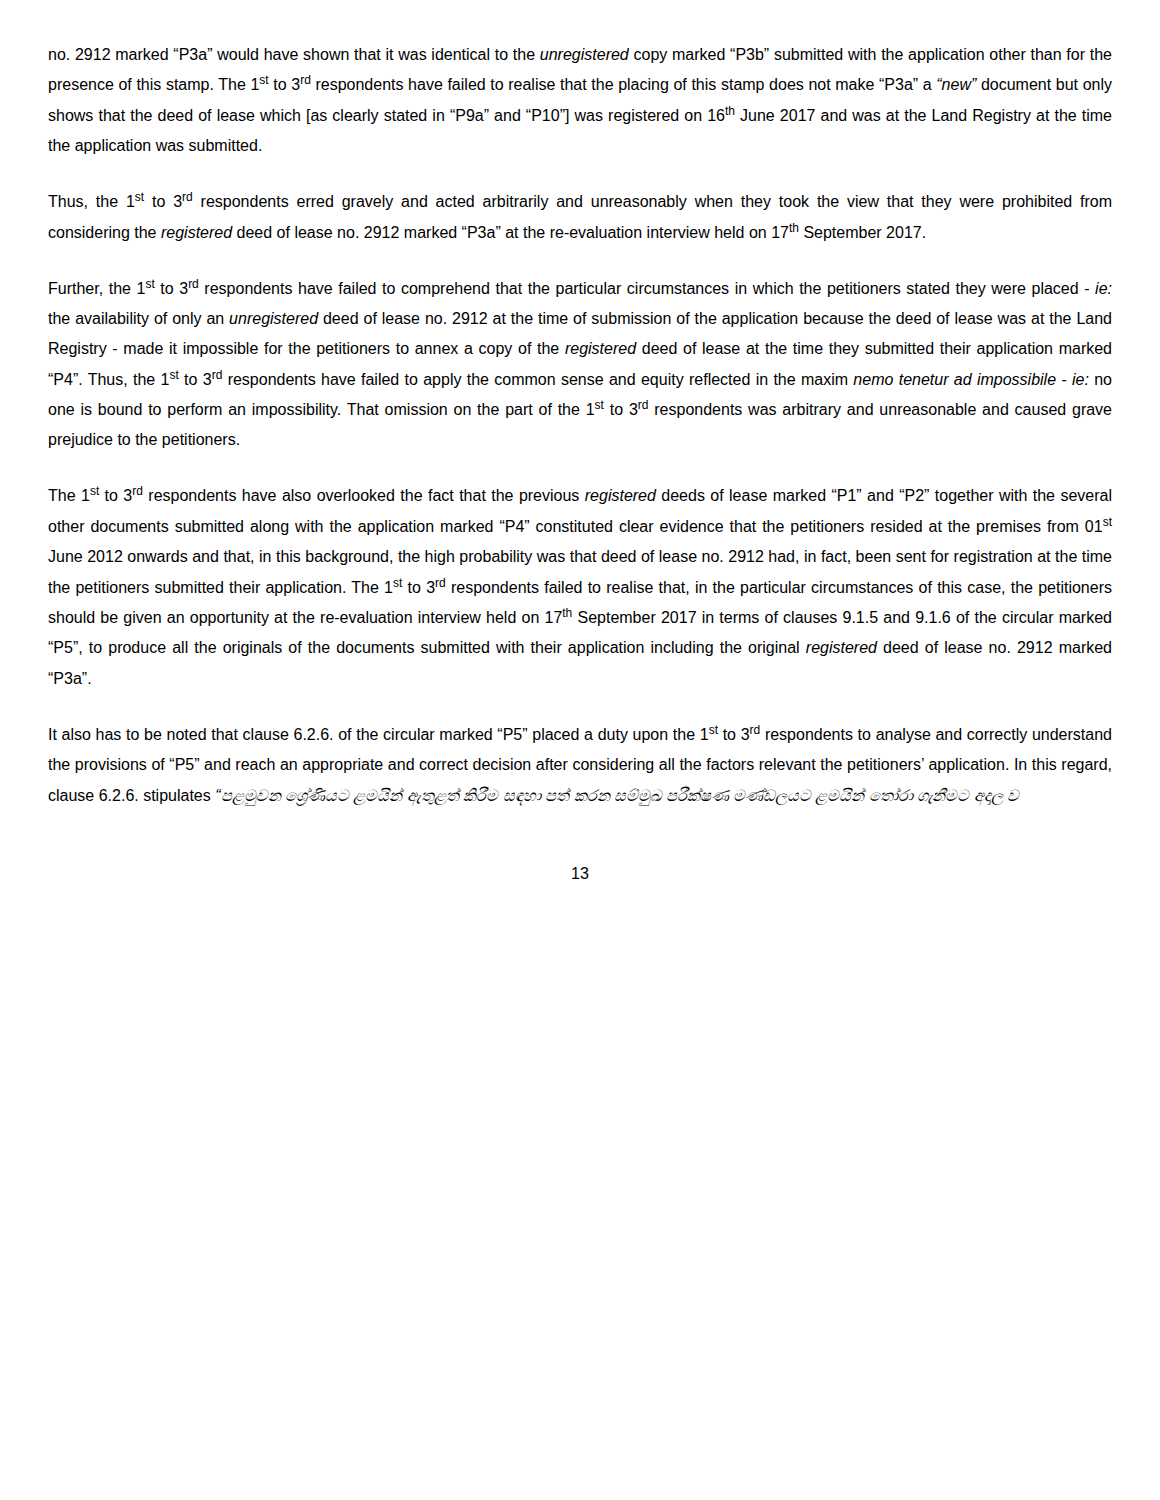no. 2912 marked “P3a” would have shown that it was identical to the unregistered copy marked “P3b” submitted with the application other than for the presence of this stamp. The 1st to 3rd respondents have failed to realise that the placing of this stamp does not make “P3a” a “new” document but only shows that the deed of lease which [as clearly stated in “P9a” and “P10”] was registered on 16th June 2017 and was at the Land Registry at the time the application was submitted.
Thus, the 1st to 3rd respondents erred gravely and acted arbitrarily and unreasonably when they took the view that they were prohibited from considering the registered deed of lease no. 2912 marked “P3a” at the re-evaluation interview held on 17th September 2017.
Further, the 1st to 3rd respondents have failed to comprehend that the particular circumstances in which the petitioners stated they were placed - ie: the availability of only an unregistered deed of lease no. 2912 at the time of submission of the application because the deed of lease was at the Land Registry - made it impossible for the petitioners to annex a copy of the registered deed of lease at the time they submitted their application marked “P4”. Thus, the 1st to 3rd respondents have failed to apply the common sense and equity reflected in the maxim nemo tenetur ad impossibile - ie: no one is bound to perform an impossibility. That omission on the part of the 1st to 3rd respondents was arbitrary and unreasonable and caused grave prejudice to the petitioners.
The 1st to 3rd respondents have also overlooked the fact that the previous registered deeds of lease marked “P1” and “P2” together with the several other documents submitted along with the application marked “P4” constituted clear evidence that the petitioners resided at the premises from 01st June 2012 onwards and that, in this background, the high probability was that deed of lease no. 2912 had, in fact, been sent for registration at the time the petitioners submitted their application. The 1st to 3rd respondents failed to realise that, in the particular circumstances of this case, the petitioners should be given an opportunity at the re-evaluation interview held on 17th September 2017 in terms of clauses 9.1.5 and 9.1.6 of the circular marked “P5”, to produce all the originals of the documents submitted with their application including the original registered deed of lease no. 2912 marked “P3a”.
It also has to be noted that clause 6.2.6. of the circular marked “P5” placed a duty upon the 1st to 3rd respondents to analyse and correctly understand the provisions of “P5” and reach an appropriate and correct decision after considering all the factors relevant the petitioners’ application. In this regard, clause 6.2.6. stipulates “පළමුවන ශ්‍රේණියට ළමයින් ඇතුළත් කිරීම සඳහා පත් කරන සම්මුඛ පරීක්ෂණ මණ්ඩලයට ළමයින් තෝරා ගැනීමට අදාල ව
13